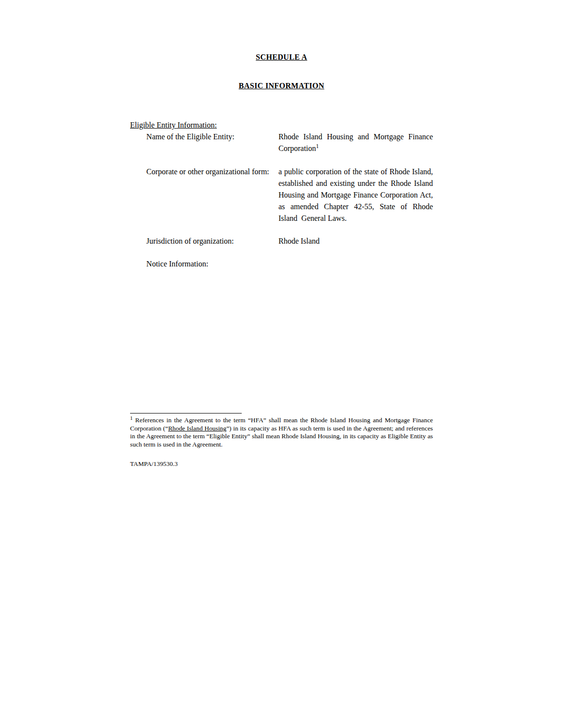SCHEDULE A
BASIC INFORMATION
Eligible Entity Information:
| Name of the Eligible Entity: | Rhode Island Housing and Mortgage Finance Corporation 1 |
| Corporate or other organizational form: | a public corporation of the state of Rhode Island, established and existing under the Rhode Island Housing and Mortgage Finance Corporation Act, as amended Chapter 42-55, State of Rhode Island General Laws. |
| Jurisdiction of organization: | Rhode Island |
| Notice Information: | |
1 References in the Agreement to the term “HFA” shall mean the Rhode Island Housing and Mortgage Finance Corporation (“Rhode Island Housing”) in its capacity as HFA as such term is used in the Agreement; and references in the Agreement to the term “Eligible Entity” shall mean Rhode Island Housing, in its capacity as Eligible Entity as such term is used in the Agreement.
TAMPA/139530.3